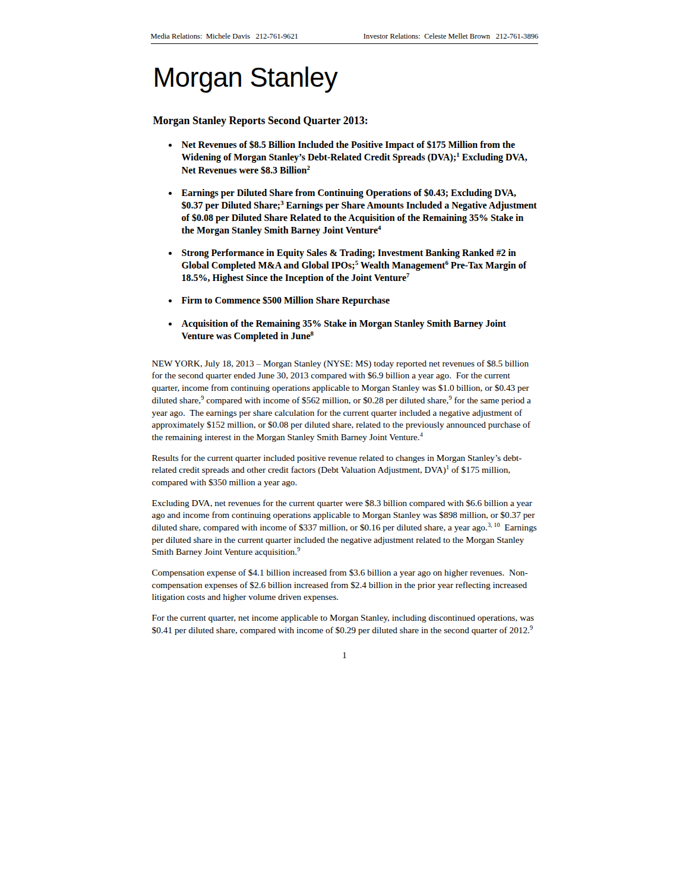Media Relations: Michele Davis 212-761-9621 Investor Relations: Celeste Mellet Brown 212-761-3896
Morgan Stanley
Morgan Stanley Reports Second Quarter 2013:
Net Revenues of $8.5 Billion Included the Positive Impact of $175 Million from the Widening of Morgan Stanley’s Debt-Related Credit Spreads (DVA);1 Excluding DVA, Net Revenues were $8.3 Billion2
Earnings per Diluted Share from Continuing Operations of $0.43; Excluding DVA, $0.37 per Diluted Share;3 Earnings per Share Amounts Included a Negative Adjustment of $0.08 per Diluted Share Related to the Acquisition of the Remaining 35% Stake in the Morgan Stanley Smith Barney Joint Venture4
Strong Performance in Equity Sales & Trading; Investment Banking Ranked #2 in Global Completed M&A and Global IPOs;5 Wealth Management6 Pre-Tax Margin of 18.5%, Highest Since the Inception of the Joint Venture7
Firm to Commence $500 Million Share Repurchase
Acquisition of the Remaining 35% Stake in Morgan Stanley Smith Barney Joint Venture was Completed in June8
NEW YORK, July 18, 2013 – Morgan Stanley (NYSE: MS) today reported net revenues of $8.5 billion for the second quarter ended June 30, 2013 compared with $6.9 billion a year ago. For the current quarter, income from continuing operations applicable to Morgan Stanley was $1.0 billion, or $0.43 per diluted share,9 compared with income of $562 million, or $0.28 per diluted share,9 for the same period a year ago. The earnings per share calculation for the current quarter included a negative adjustment of approximately $152 million, or $0.08 per diluted share, related to the previously announced purchase of the remaining interest in the Morgan Stanley Smith Barney Joint Venture.4
Results for the current quarter included positive revenue related to changes in Morgan Stanley’s debt-related credit spreads and other credit factors (Debt Valuation Adjustment, DVA)1 of $175 million, compared with $350 million a year ago.
Excluding DVA, net revenues for the current quarter were $8.3 billion compared with $6.6 billion a year ago and income from continuing operations applicable to Morgan Stanley was $898 million, or $0.37 per diluted share, compared with income of $337 million, or $0.16 per diluted share, a year ago.3, 10 Earnings per diluted share in the current quarter included the negative adjustment related to the Morgan Stanley Smith Barney Joint Venture acquisition.9
Compensation expense of $4.1 billion increased from $3.6 billion a year ago on higher revenues. Non-compensation expenses of $2.6 billion increased from $2.4 billion in the prior year reflecting increased litigation costs and higher volume driven expenses.
For the current quarter, net income applicable to Morgan Stanley, including discontinued operations, was $0.41 per diluted share, compared with income of $0.29 per diluted share in the second quarter of 2012.9
1